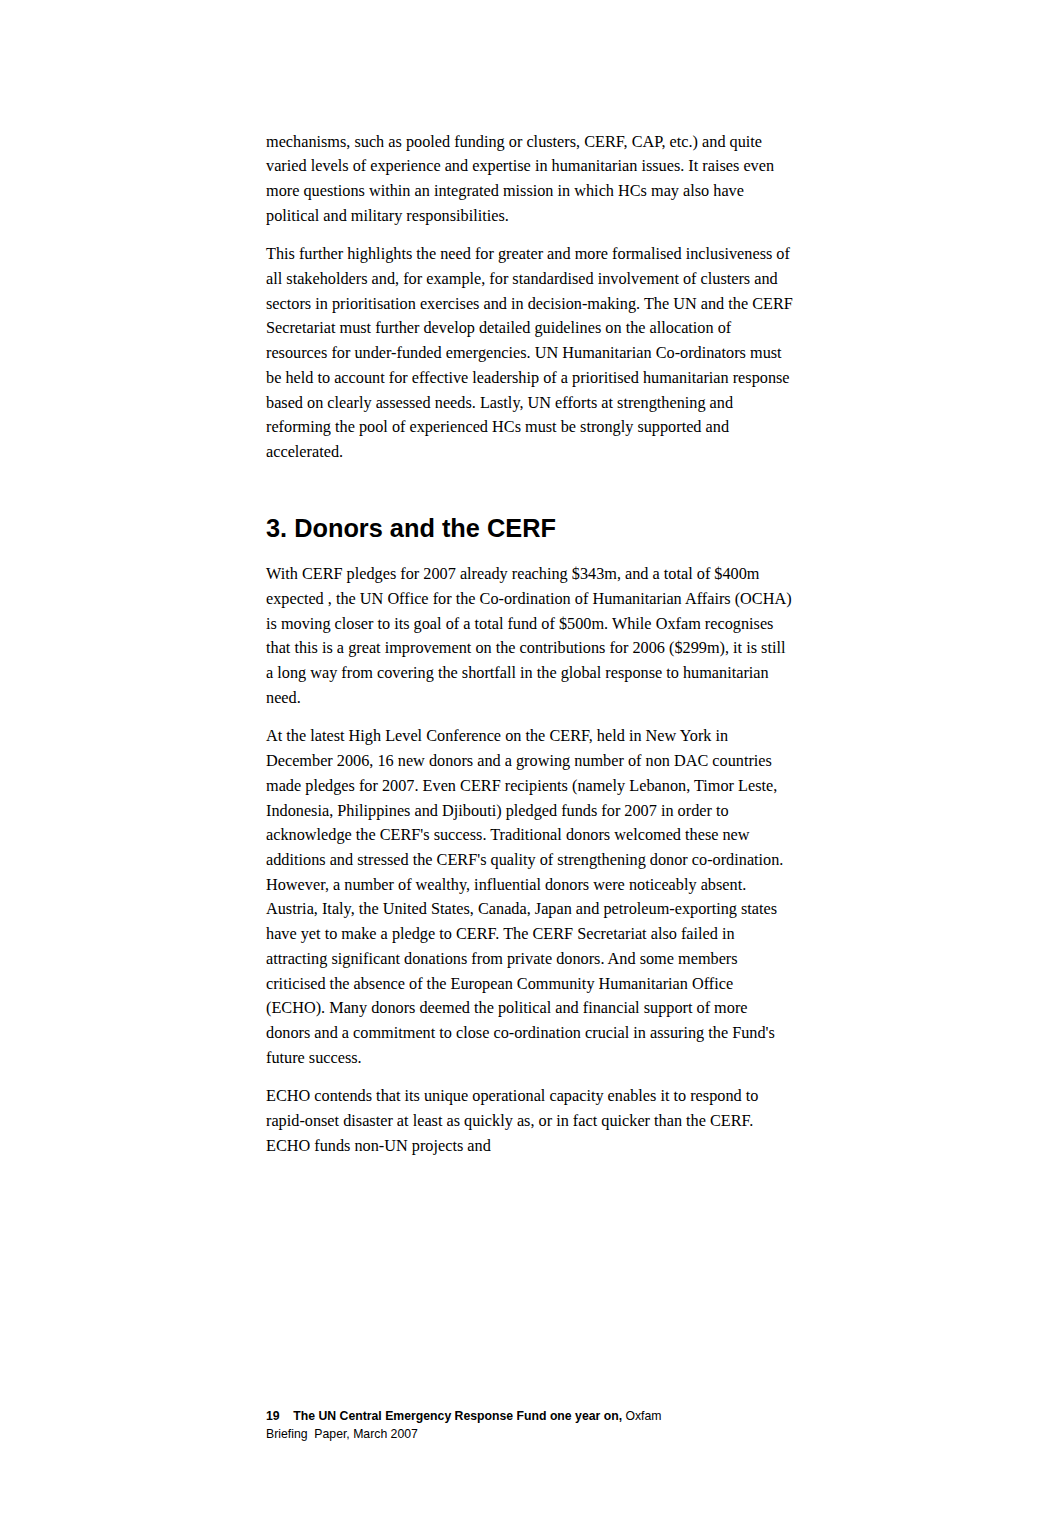mechanisms, such as pooled funding or clusters, CERF, CAP, etc.) and quite varied levels of experience and expertise in humanitarian issues. It raises even more questions within an integrated mission in which HCs may also have political and military responsibilities.
This further highlights the need for greater and more formalised inclusiveness of all stakeholders and, for example, for standardised involvement of clusters and sectors in prioritisation exercises and in decision-making. The UN and the CERF Secretariat must further develop detailed guidelines on the allocation of resources for under-funded emergencies. UN Humanitarian Co-ordinators must be held to account for effective leadership of a prioritised humanitarian response based on clearly assessed needs. Lastly, UN efforts at strengthening and reforming the pool of experienced HCs must be strongly supported and accelerated.
3. Donors and the CERF
With CERF pledges for 2007 already reaching $343m, and a total of $400m expected , the UN Office for the Co-ordination of Humanitarian Affairs (OCHA) is moving closer to its goal of a total fund of $500m. While Oxfam recognises that this is a great improvement on the contributions for 2006 ($299m), it is still a long way from covering the shortfall in the global response to humanitarian need.
At the latest High Level Conference on the CERF, held in New York in December 2006, 16 new donors and a growing number of non DAC countries made pledges for 2007. Even CERF recipients (namely Lebanon, Timor Leste, Indonesia, Philippines and Djibouti) pledged funds for 2007 in order to acknowledge the CERF's success. Traditional donors welcomed these new additions and stressed the CERF's quality of strengthening donor co-ordination. However, a number of wealthy, influential donors were noticeably absent. Austria, Italy, the United States, Canada, Japan and petroleum-exporting states have yet to make a pledge to CERF. The CERF Secretariat also failed in attracting significant donations from private donors. And some members criticised the absence of the European Community Humanitarian Office (ECHO). Many donors deemed the political and financial support of more donors and a commitment to close co-ordination crucial in assuring the Fund's future success.
ECHO contends that its unique operational capacity enables it to respond to rapid-onset disaster at least as quickly as, or in fact quicker than the CERF. ECHO funds non-UN projects and
19 The UN Central Emergency Response Fund one year on, Oxfam
Briefing Paper, March 2007